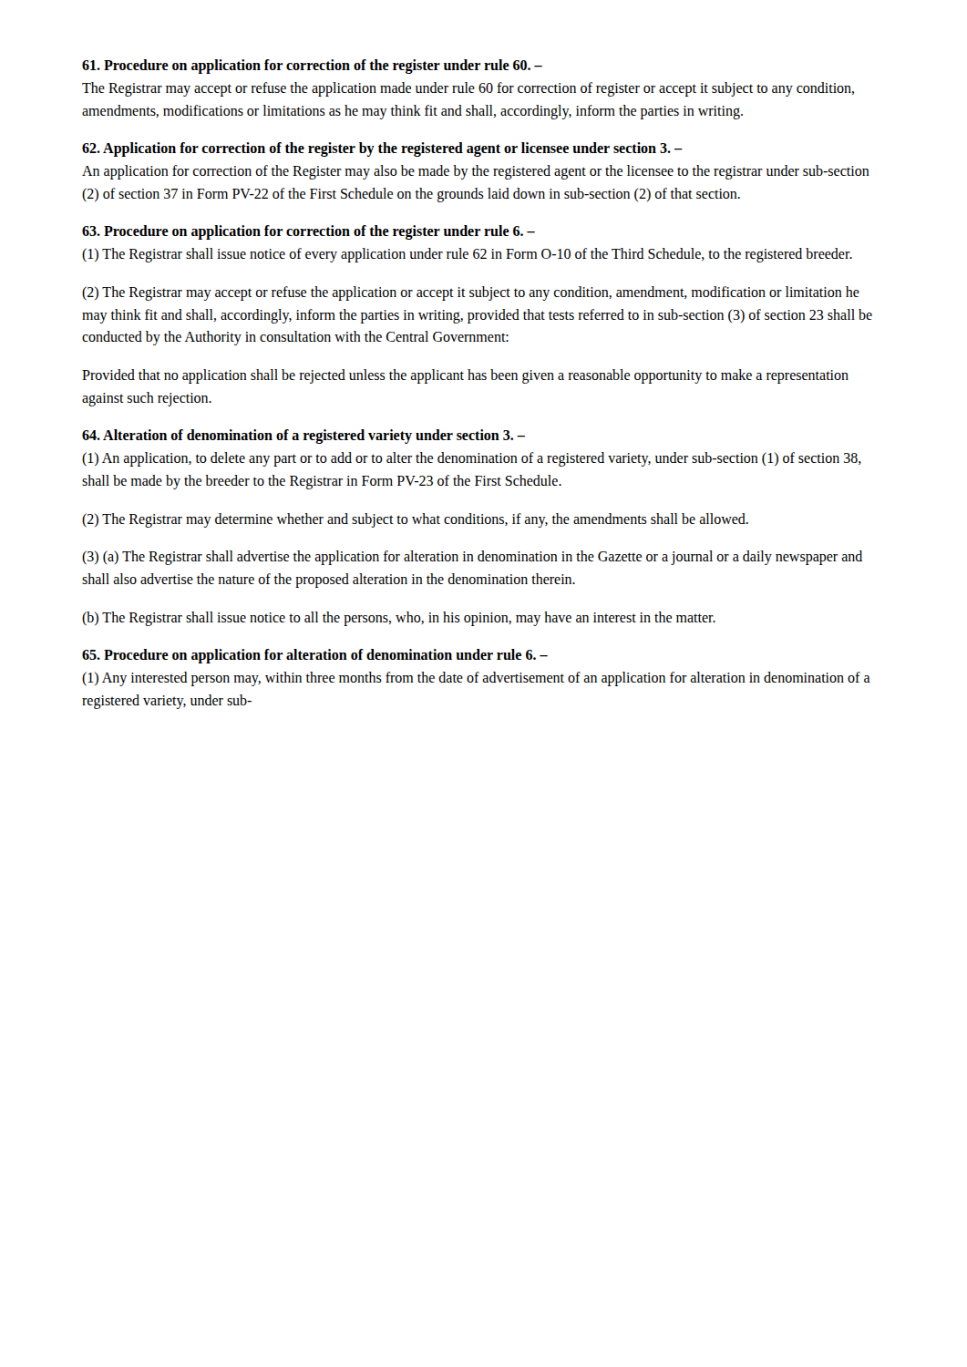61. Procedure on application for correction of the register under rule 60. –
The Registrar may accept or refuse the application made under rule 60 for correction of register or accept it subject to any condition, amendments, modifications or limitations as he may think fit and shall, accordingly, inform the parties in writing.
62. Application for correction of the register by the registered agent or licensee under section 3. –
An application for correction of the Register may also be made by the registered agent or the licensee to the registrar under sub-section (2) of section 37 in Form PV-22 of the First Schedule on the grounds laid down in sub-section (2) of that section.
63. Procedure on application for correction of the register under rule 6. –
(1) The Registrar shall issue notice of every application under rule 62 in Form O-10 of the Third Schedule, to the registered breeder.
(2) The Registrar may accept or refuse the application or accept it subject to any condition, amendment, modification or limitation he may think fit and shall, accordingly, inform the parties in writing, provided that tests referred to in sub-section (3) of section 23 shall be conducted by the Authority in consultation with the Central Government:
Provided that no application shall be rejected unless the applicant has been given a reasonable opportunity to make a representation against such rejection.
64. Alteration of denomination of a registered variety under section 3. –
(1) An application, to delete any part or to add or to alter the denomination of a registered variety, under sub-section (1) of section 38, shall be made by the breeder to the Registrar in Form PV-23 of the First Schedule.
(2) The Registrar may determine whether and subject to what conditions, if any, the amendments shall be allowed.
(3) (a) The Registrar shall advertise the application for alteration in denomination in the Gazette or a journal or a daily newspaper and shall also advertise the nature of the proposed alteration in the denomination therein.
(b) The Registrar shall issue notice to all the persons, who, in his opinion, may have an interest in the matter.
65. Procedure on application for alteration of denomination under rule 6. –
(1) Any interested person may, within three months from the date of advertisement of an application for alteration in denomination of a registered variety, under sub-